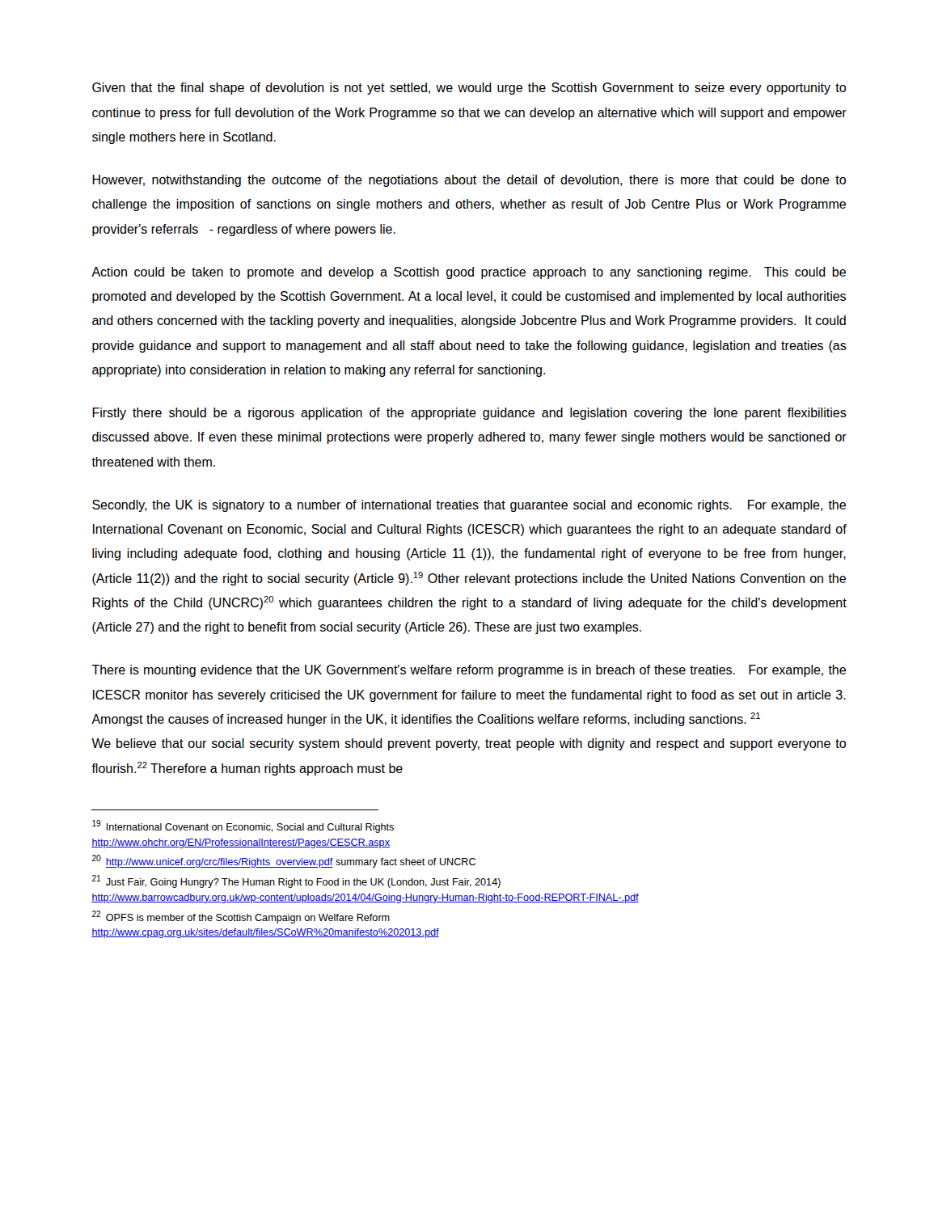Given that the final shape of devolution is not yet settled, we would urge the Scottish Government to seize every opportunity to continue to press for full devolution of the Work Programme so that we can develop an alternative which will support and empower single mothers here in Scotland.
However, notwithstanding the outcome of the negotiations about the detail of devolution, there is more that could be done to challenge the imposition of sanctions on single mothers and others, whether as result of Job Centre Plus or Work Programme provider's referrals - regardless of where powers lie.
Action could be taken to promote and develop a Scottish good practice approach to any sanctioning regime. This could be promoted and developed by the Scottish Government. At a local level, it could be customised and implemented by local authorities and others concerned with the tackling poverty and inequalities, alongside Jobcentre Plus and Work Programme providers. It could provide guidance and support to management and all staff about need to take the following guidance, legislation and treaties (as appropriate) into consideration in relation to making any referral for sanctioning.
Firstly there should be a rigorous application of the appropriate guidance and legislation covering the lone parent flexibilities discussed above. If even these minimal protections were properly adhered to, many fewer single mothers would be sanctioned or threatened with them.
Secondly, the UK is signatory to a number of international treaties that guarantee social and economic rights. For example, the International Covenant on Economic, Social and Cultural Rights (ICESCR) which guarantees the right to an adequate standard of living including adequate food, clothing and housing (Article 11 (1)), the fundamental right of everyone to be free from hunger, (Article 11(2)) and the right to social security (Article 9).19 Other relevant protections include the United Nations Convention on the Rights of the Child (UNCRC)20 which guarantees children the right to a standard of living adequate for the child's development (Article 27) and the right to benefit from social security (Article 26). These are just two examples.
There is mounting evidence that the UK Government's welfare reform programme is in breach of these treaties. For example, the ICESCR monitor has severely criticised the UK government for failure to meet the fundamental right to food as set out in article 3. Amongst the causes of increased hunger in the UK, it identifies the Coalitions welfare reforms, including sanctions. 21
We believe that our social security system should prevent poverty, treat people with dignity and respect and support everyone to flourish.22 Therefore a human rights approach must be
19 International Covenant on Economic, Social and Cultural Rights
http://www.ohchr.org/EN/ProfessionalInterest/Pages/CESCR.aspx
20 http://www.unicef.org/crc/files/Rights_overview.pdf summary fact sheet of UNCRC
21 Just Fair, Going Hungry? The Human Right to Food in the UK (London, Just Fair, 2014)
http://www.barrowcadbury.org.uk/wp-content/uploads/2014/04/Going-Hungry-Human-Right-to-Food-REPORT-FINAL-.pdf
22 OPFS is member of the Scottish Campaign on Welfare Reform
http://www.cpag.org.uk/sites/default/files/SCoWR%20manifesto%202013.pdf